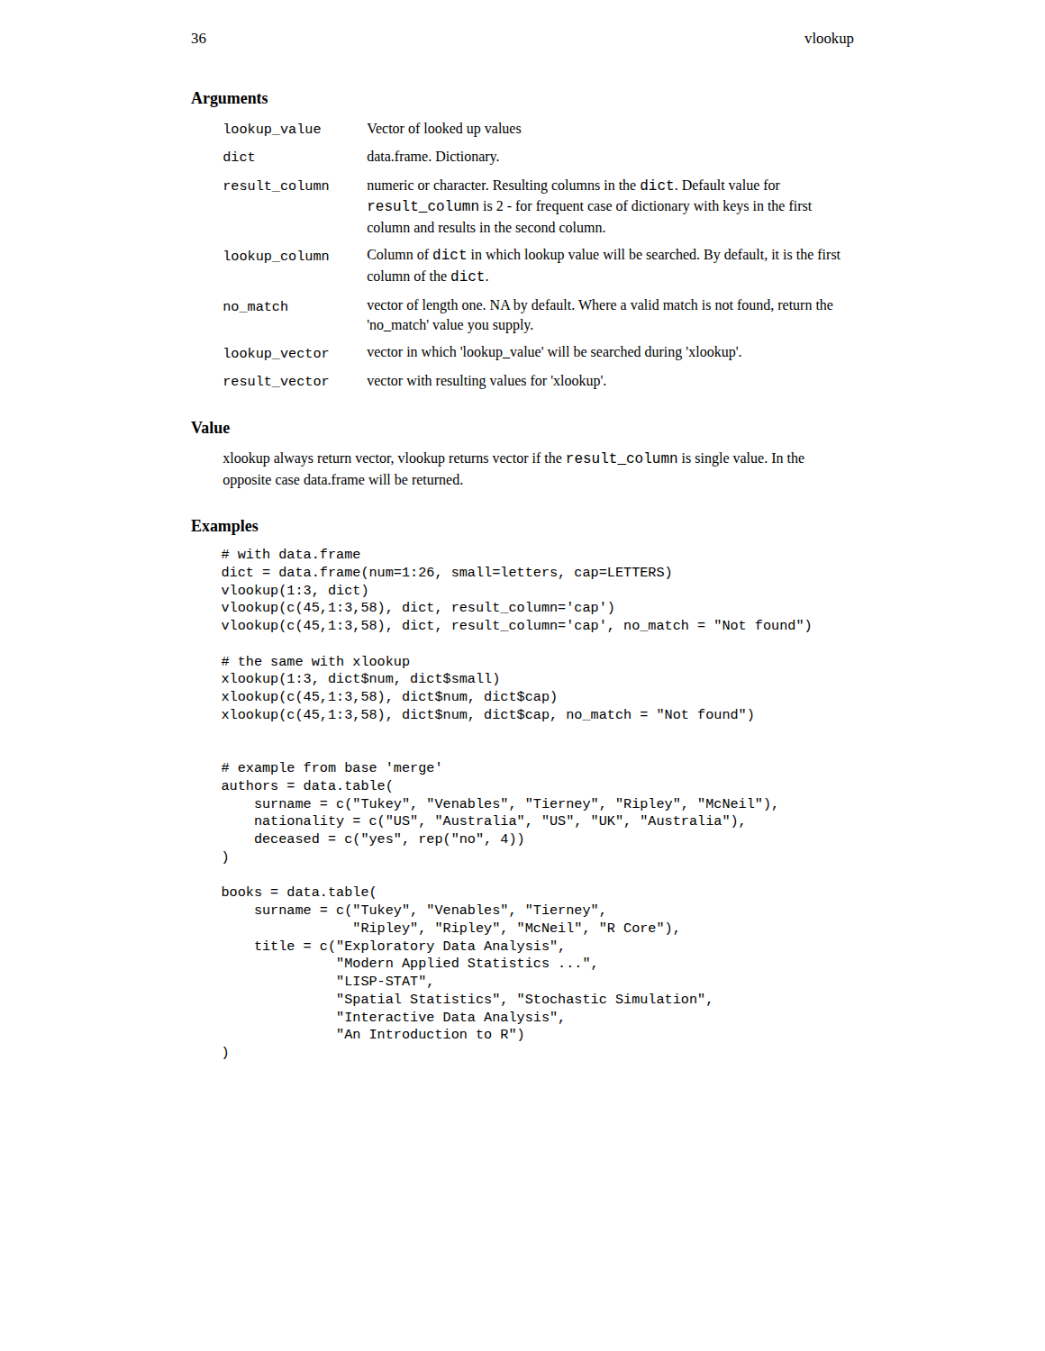36 vlookup
Arguments
lookup_value
Vector of looked up values
dict
data.frame. Dictionary.
result_column
numeric or character. Resulting columns in the dict. Default value for result_column is 2 - for frequent case of dictionary with keys in the first column and results in the second column.
lookup_column
Column of dict in which lookup value will be searched. By default, it is the first column of the dict.
no_match
vector of length one. NA by default. Where a valid match is not found, return the 'no_match' value you supply.
lookup_vector
vector in which 'lookup_value' will be searched during 'xlookup'.
result_vector
vector with resulting values for 'xlookup'.
Value
xlookup always return vector, vlookup returns vector if the result_column is single value. In the opposite case data.frame will be returned.
Examples
# with data.frame
dict = data.frame(num=1:26, small=letters, cap=LETTERS)
vlookup(1:3, dict)
vlookup(c(45,1:3,58), dict, result_column='cap')
vlookup(c(45,1:3,58), dict, result_column='cap', no_match = "Not found")

# the same with xlookup
xlookup(1:3, dict$num, dict$small)
xlookup(c(45,1:3,58), dict$num, dict$cap)
xlookup(c(45,1:3,58), dict$num, dict$cap, no_match = "Not found")


# example from base 'merge'
authors = data.table(
    surname = c("Tukey", "Venables", "Tierney", "Ripley", "McNeil"),
    nationality = c("US", "Australia", "US", "UK", "Australia"),
    deceased = c("yes", rep("no", 4))
)

books = data.table(
    surname = c("Tukey", "Venables", "Tierney",
                "Ripley", "Ripley", "McNeil", "R Core"),
    title = c("Exploratory Data Analysis",
              "Modern Applied Statistics ...",
              "LISP-STAT",
              "Spatial Statistics", "Stochastic Simulation",
              "Interactive Data Analysis",
              "An Introduction to R")
)